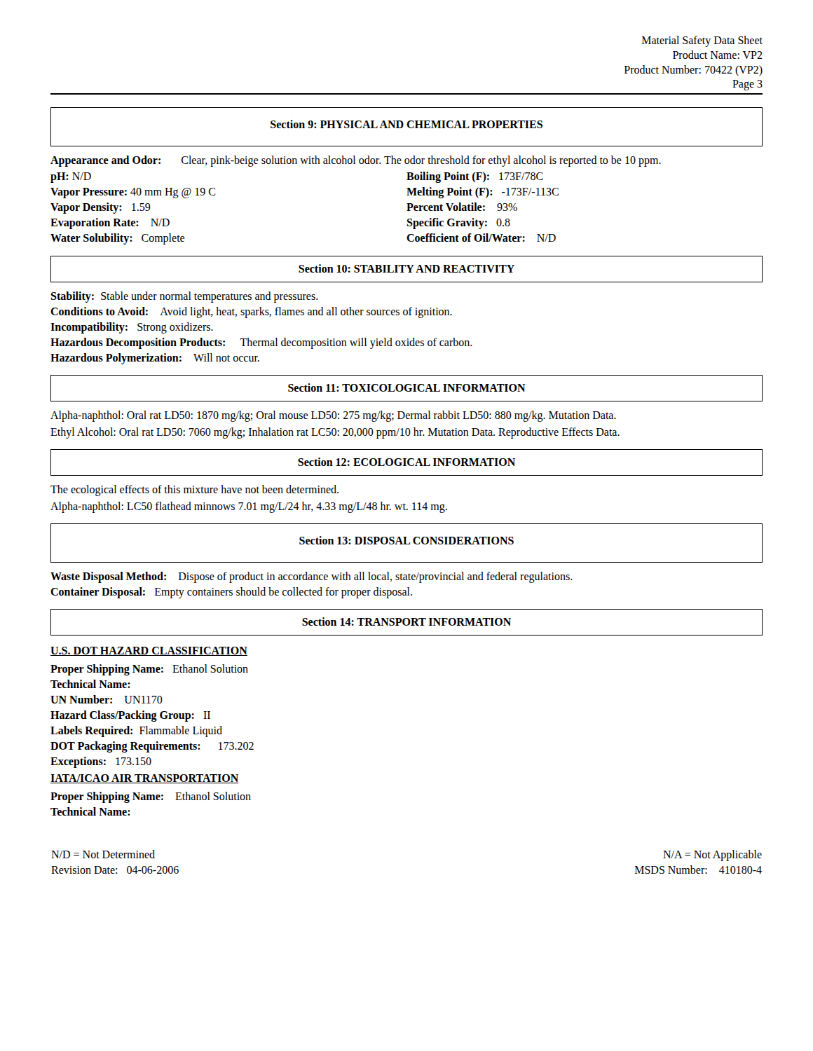Material Safety Data Sheet
Product Name: VP2
Product Number: 70422 (VP2)
Page 3
Section 9: PHYSICAL AND CHEMICAL PROPERTIES
Appearance and Odor: Clear, pink-beige solution with alcohol odor. The odor threshold for ethyl alcohol is reported to be 10 ppm.
| pH: N/D | Boiling Point (F): 173F/78C |
| Vapor Pressure: 40 mm Hg @ 19 C | Melting Point (F): -173F/-113C |
| Vapor Density: 1.59 | Percent Volatile: 93% |
| Evaporation Rate: N/D | Specific Gravity: 0.8 |
| Water Solubility: Complete | Coefficient of Oil/Water: N/D |
Section 10: STABILITY AND REACTIVITY
Stability: Stable under normal temperatures and pressures.
Conditions to Avoid: Avoid light, heat, sparks, flames and all other sources of ignition.
Incompatibility: Strong oxidizers.
Hazardous Decomposition Products: Thermal decomposition will yield oxides of carbon.
Hazardous Polymerization: Will not occur.
Section 11: TOXICOLOGICAL INFORMATION
Alpha-naphthol: Oral rat LD50: 1870 mg/kg; Oral mouse LD50: 275 mg/kg; Dermal rabbit LD50: 880 mg/kg. Mutation Data.
Ethyl Alcohol: Oral rat LD50: 7060 mg/kg; Inhalation rat LC50: 20,000 ppm/10 hr. Mutation Data. Reproductive Effects Data.
Section 12: ECOLOGICAL INFORMATION
The ecological effects of this mixture have not been determined.
Alpha-naphthol: LC50 flathead minnows 7.01 mg/L/24 hr, 4.33 mg/L/48 hr. wt. 114 mg.
Section 13: DISPOSAL CONSIDERATIONS
Waste Disposal Method: Dispose of product in accordance with all local, state/provincial and federal regulations.
Container Disposal: Empty containers should be collected for proper disposal.
Section 14: TRANSPORT INFORMATION
U.S. DOT HAZARD CLASSIFICATION
Proper Shipping Name: Ethanol Solution
Technical Name:
UN Number: UN1170
Hazard Class/Packing Group: II
Labels Required: Flammable Liquid
DOT Packaging Requirements: 173.202
Exceptions: 173.150
IATA/ICAO AIR TRANSPORTATION
Proper Shipping Name: Ethanol Solution
Technical Name:
| N/D = Not Determined | N/A = Not Applicable |
| Revision Date: 04-06-2006 | MSDS Number: 410180-4 |